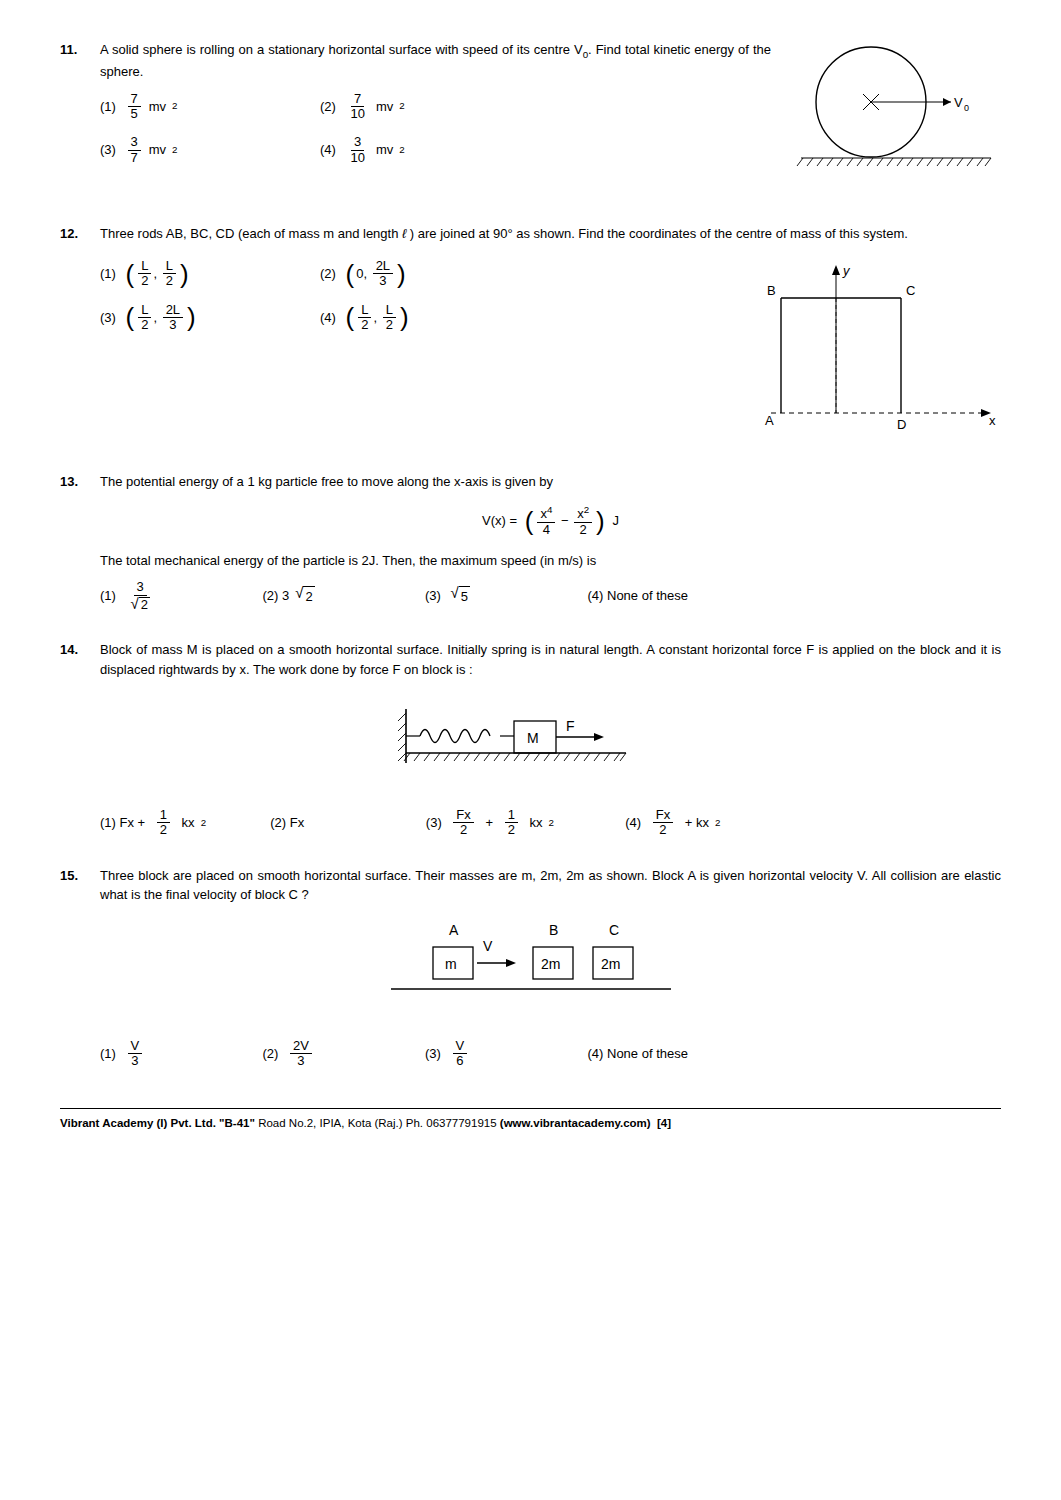11.
A solid sphere is rolling on a stationary horizontal surface with speed of its centre V0. Find total kinetic energy of the sphere.
(1) 75mv2
(2) 710mv2
(3) 37mv2
(4) 310mv2
V 0
12.
Three rods AB, BC, CD (each of mass m and length ℓ ) are joined at 90° as shown. Find the coordinates of the centre of mass of this system.
(1) (L 2, L 2)
(2) (0, 2L 3)
(3) (L 2, 2L 3)
(4) (L 2, L 2)
y x B C A D
13.
The potential energy of a 1 kg particle free to move along the x-axis is given by
V(x) = (x44 − x22) J
The total mechanical energy of the particle is 2J. Then, the maximum speed (in m/s) is
(1) 3√2
(2) 3√2
(3) √5
(4) None of these
14.
Block of mass M is placed on a smooth horizontal surface. Initially spring is in natural length. A constant horizontal force F is applied on the block and it is displaced rightwards by x. The work done by force F on block is :
M F
(1) Fx + 12 kx2
(2) Fx
(3) Fx 2 + 12 kx2
(4) Fx 2 + kx2
15.
Three block are placed on smooth horizontal surface. Their masses are m, 2m, 2m as shown. Block A is given horizontal velocity V. All collision are elastic what is the final velocity of block C ?
A B C m V 2m 2m
(1) V 3
(2) 2V 3
(3) V 6
(4) None of these
Vibrant Academy (I) Pvt. Ltd. "B-41" Road No.2, IPIA, Kota (Raj.) Ph. 06377791915 (www.vibrantacademy.com) [4]